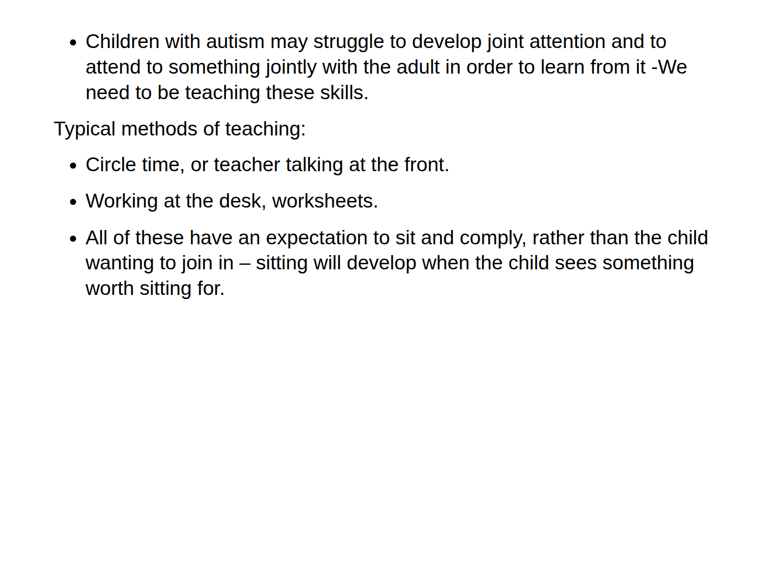Children with autism may struggle to develop joint attention and to attend to something jointly with the adult in order to learn from it -We need to be teaching these skills.
Typical methods of teaching:
Circle time, or teacher talking at the front.
Working at the desk, worksheets.
All of these have an expectation to sit and comply, rather than the child wanting to join in – sitting will develop when the child sees something worth sitting for.